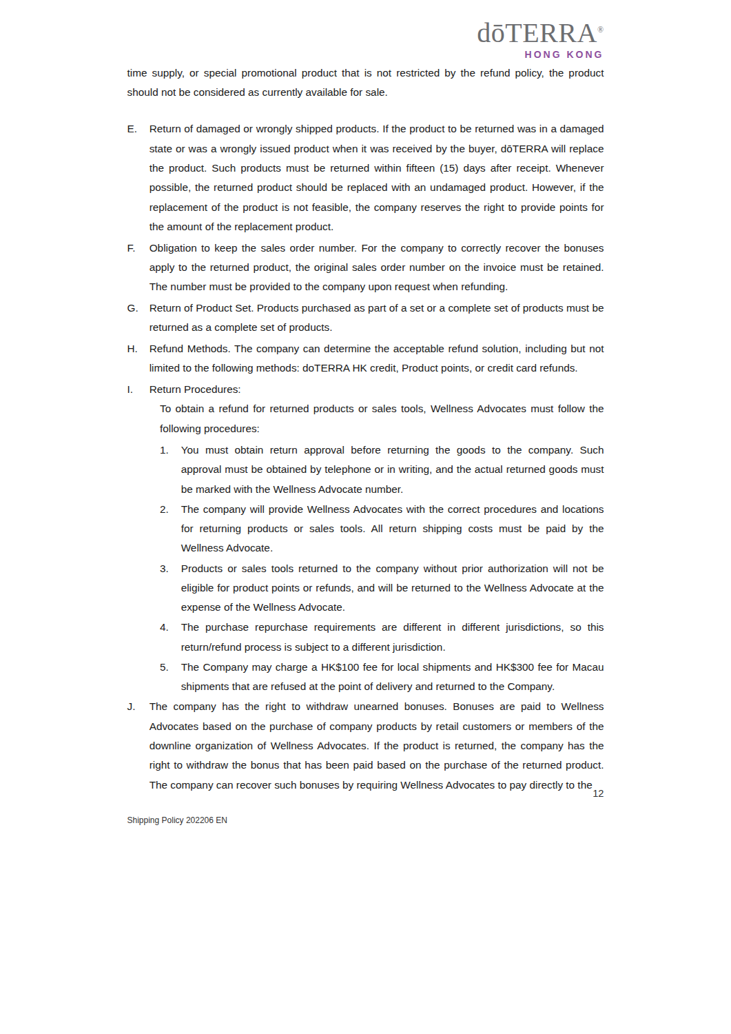dōTERRA®
HONG KONG
time supply, or special promotional product that is not restricted by the refund policy, the product should not be considered as currently available for sale.
E. Return of damaged or wrongly shipped products. If the product to be returned was in a damaged state or was a wrongly issued product when it was received by the buyer, dōTERRA will replace the product. Such products must be returned within fifteen (15) days after receipt. Whenever possible, the returned product should be replaced with an undamaged product. However, if the replacement of the product is not feasible, the company reserves the right to provide points for the amount of the replacement product.
F. Obligation to keep the sales order number. For the company to correctly recover the bonuses apply to the returned product, the original sales order number on the invoice must be retained. The number must be provided to the company upon request when refunding.
G. Return of Product Set. Products purchased as part of a set or a complete set of products must be returned as a complete set of products.
H. Refund Methods. The company can determine the acceptable refund solution, including but not limited to the following methods: doTERRA HK credit, Product points, or credit card refunds.
I. Return Procedures:
To obtain a refund for returned products or sales tools, Wellness Advocates must follow the following procedures:
1. You must obtain return approval before returning the goods to the company. Such approval must be obtained by telephone or in writing, and the actual returned goods must be marked with the Wellness Advocate number.
2. The company will provide Wellness Advocates with the correct procedures and locations for returning products or sales tools. All return shipping costs must be paid by the Wellness Advocate.
3. Products or sales tools returned to the company without prior authorization will not be eligible for product points or refunds, and will be returned to the Wellness Advocate at the expense of the Wellness Advocate.
4. The purchase repurchase requirements are different in different jurisdictions, so this return/refund process is subject to a different jurisdiction.
5. The Company may charge a HK$100 fee for local shipments and HK$300 fee for Macau shipments that are refused at the point of delivery and returned to the Company.
J. The company has the right to withdraw unearned bonuses. Bonuses are paid to Wellness Advocates based on the purchase of company products by retail customers or members of the downline organization of Wellness Advocates. If the product is returned, the company has the right to withdraw the bonus that has been paid based on the purchase of the returned product. The company can recover such bonuses by requiring Wellness Advocates to pay directly to the
12
Shipping Policy 202206 EN